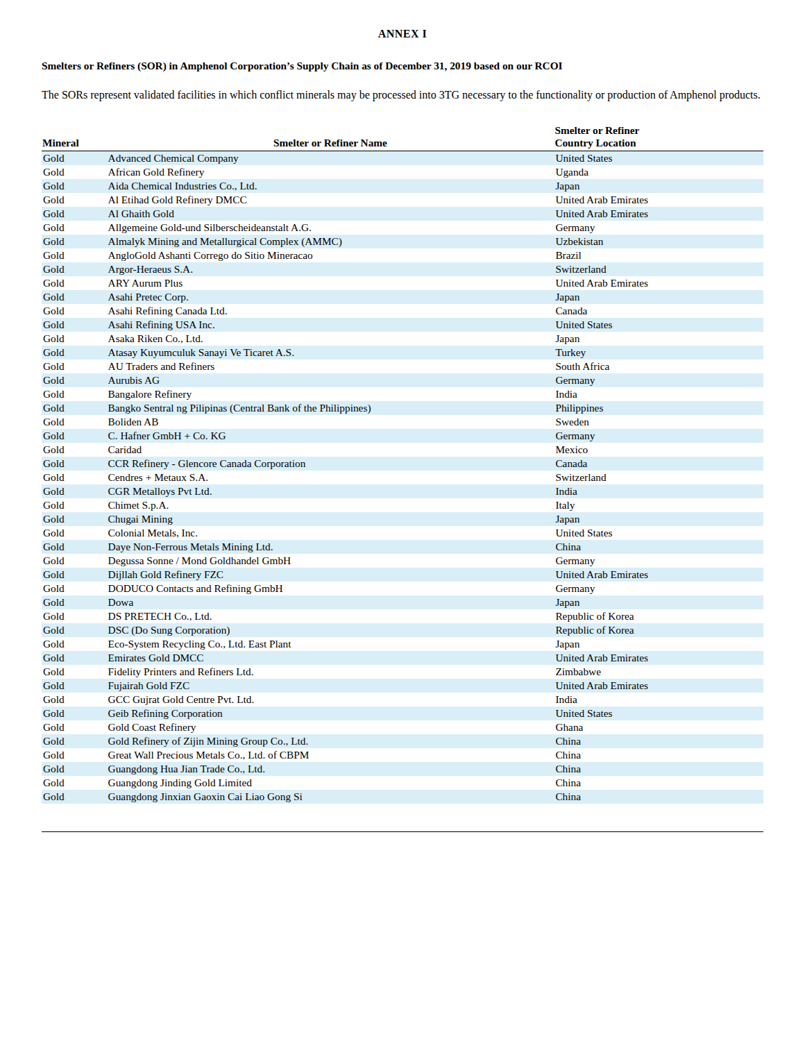ANNEX I
Smelters or Refiners (SOR) in Amphenol Corporation’s Supply Chain as of December 31, 2019 based on our RCOI
The SORs represent validated facilities in which conflict minerals may be processed into 3TG necessary to the functionality or production of Amphenol products.
| Mineral | Smelter or Refiner Name | Smelter or Refiner Country Location |
| --- | --- | --- |
| Gold | Advanced Chemical Company | United States |
| Gold | African Gold Refinery | Uganda |
| Gold | Aida Chemical Industries Co., Ltd. | Japan |
| Gold | Al Etihad Gold Refinery DMCC | United Arab Emirates |
| Gold | Al Ghaith Gold | United Arab Emirates |
| Gold | Allgemeine Gold-und Silberscheideanstalt A.G. | Germany |
| Gold | Almalyk Mining and Metallurgical Complex (AMMC) | Uzbekistan |
| Gold | AngloGold Ashanti Corrego do Sitio Mineracao | Brazil |
| Gold | Argor-Heraeus S.A. | Switzerland |
| Gold | ARY Aurum Plus | United Arab Emirates |
| Gold | Asahi Pretec Corp. | Japan |
| Gold | Asahi Refining Canada Ltd. | Canada |
| Gold | Asahi Refining USA Inc. | United States |
| Gold | Asaka Riken Co., Ltd. | Japan |
| Gold | Atasay Kuyumculuk Sanayi Ve Ticaret A.S. | Turkey |
| Gold | AU Traders and Refiners | South Africa |
| Gold | Aurubis AG | Germany |
| Gold | Bangalore Refinery | India |
| Gold | Bangko Sentral ng Pilipinas (Central Bank of the Philippines) | Philippines |
| Gold | Boliden AB | Sweden |
| Gold | C. Hafner GmbH + Co. KG | Germany |
| Gold | Caridad | Mexico |
| Gold | CCR Refinery - Glencore Canada Corporation | Canada |
| Gold | Cendres + Metaux S.A. | Switzerland |
| Gold | CGR Metalloys Pvt Ltd. | India |
| Gold | Chimet S.p.A. | Italy |
| Gold | Chugai Mining | Japan |
| Gold | Colonial Metals, Inc. | United States |
| Gold | Daye Non-Ferrous Metals Mining Ltd. | China |
| Gold | Degussa Sonne / Mond Goldhandel GmbH | Germany |
| Gold | Dijllah Gold Refinery FZC | United Arab Emirates |
| Gold | DODUCO Contacts and Refining GmbH | Germany |
| Gold | Dowa | Japan |
| Gold | DS PRETECH Co., Ltd. | Republic of Korea |
| Gold | DSC (Do Sung Corporation) | Republic of Korea |
| Gold | Eco-System Recycling Co., Ltd. East Plant | Japan |
| Gold | Emirates Gold DMCC | United Arab Emirates |
| Gold | Fidelity Printers and Refiners Ltd. | Zimbabwe |
| Gold | Fujairah Gold FZC | United Arab Emirates |
| Gold | GCC Gujrat Gold Centre Pvt. Ltd. | India |
| Gold | Geib Refining Corporation | United States |
| Gold | Gold Coast Refinery | Ghana |
| Gold | Gold Refinery of Zijin Mining Group Co., Ltd. | China |
| Gold | Great Wall Precious Metals Co., Ltd. of CBPM | China |
| Gold | Guangdong Hua Jian Trade Co., Ltd. | China |
| Gold | Guangdong Jinding Gold Limited | China |
| Gold | Guangdong Jinxian Gaoxin Cai Liao Gong Si | China |